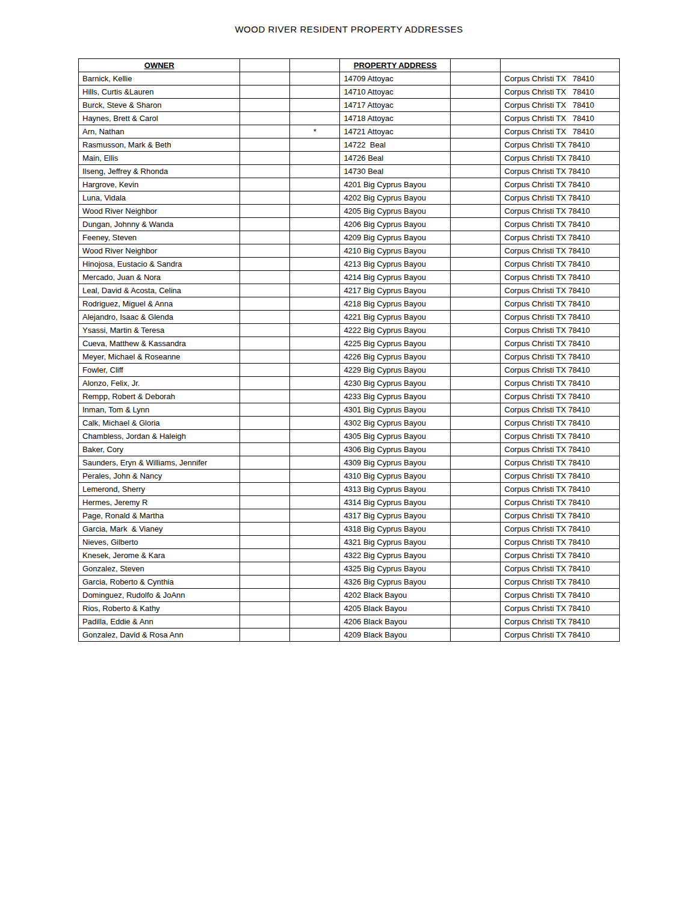WOOD RIVER RESIDENT PROPERTY ADDRESSES
| OWNER | | | PROPERTY ADDRESS | | |
| Barnick, Kellie | | | 14709 Attoyac | | Corpus Christi TX 78410 |
| Hills, Curtis &Lauren | | | 14710 Attoyac | | Corpus Christi TX 78410 |
| Burck, Steve & Sharon | | | 14717 Attoyac | | Corpus Christi TX 78410 |
| Haynes, Brett & Carol | | | 14718 Attoyac | | Corpus Christi TX 78410 |
| Arn, Nathan | | * | 14721 Attoyac | | Corpus Christi TX 78410 |
| Rasmusson, Mark & Beth | | | 14722 Beal | | Corpus Christi TX 78410 |
| Main, Ellis | | | 14726 Beal | | Corpus Christi TX 78410 |
| Ilseng, Jeffrey & Rhonda | | | 14730 Beal | | Corpus Christi TX 78410 |
| Hargrove, Kevin | | | 4201 Big Cyprus Bayou | | Corpus Christi TX 78410 |
| Luna, Vidala | | | 4202 Big Cyprus Bayou | | Corpus Christi TX 78410 |
| Wood River Neighbor | | | 4205 Big Cyprus Bayou | | Corpus Christi TX 78410 |
| Dungan, Johnny & Wanda | | | 4206 Big Cyprus Bayou | | Corpus Christi TX 78410 |
| Feeney, Steven | | | 4209 Big Cyprus Bayou | | Corpus Christi TX 78410 |
| Wood River Neighbor | | | 4210 Big Cyprus Bayou | | Corpus Christi TX 78410 |
| Hinojosa, Eustacio & Sandra | | | 4213 Big Cyprus Bayou | | Corpus Christi TX 78410 |
| Mercado, Juan & Nora | | | 4214 Big Cyprus Bayou | | Corpus Christi TX 78410 |
| Leal, David & Acosta, Celina | | | 4217 Big Cyprus Bayou | | Corpus Christi TX 78410 |
| Rodriguez, Miguel & Anna | | | 4218 Big Cyprus Bayou | | Corpus Christi TX 78410 |
| Alejandro, Isaac & Glenda | | | 4221 Big Cyprus Bayou | | Corpus Christi TX 78410 |
| Ysassi, Martin & Teresa | | | 4222 Big Cyprus Bayou | | Corpus Christi TX 78410 |
| Cueva, Matthew & Kassandra | | | 4225 Big Cyprus Bayou | | Corpus Christi TX 78410 |
| Meyer, Michael & Roseanne | | | 4226 Big Cyprus Bayou | | Corpus Christi TX 78410 |
| Fowler, Cliff | | | 4229 Big Cyprus Bayou | | Corpus Christi TX 78410 |
| Alonzo, Felix, Jr. | | | 4230 Big Cyprus Bayou | | Corpus Christi TX 78410 |
| Rempp, Robert & Deborah | | | 4233 Big Cyprus Bayou | | Corpus Christi TX 78410 |
| Inman, Tom & Lynn | | | 4301 Big Cyprus Bayou | | Corpus Christi TX 78410 |
| Calk, Michael & Gloria | | | 4302 Big Cyprus Bayou | | Corpus Christi TX 78410 |
| Chambless, Jordan & Haleigh | | | 4305 Big Cyprus Bayou | | Corpus Christi TX 78410 |
| Baker, Cory | | | 4306 Big Cyprus Bayou | | Corpus Christi TX 78410 |
| Saunders, Eryn & Williams, Jennifer | | | 4309 Big Cyprus Bayou | | Corpus Christi TX 78410 |
| Perales, John & Nancy | | | 4310 Big Cyprus Bayou | | Corpus Christi TX 78410 |
| Lemerond, Sherry | | | 4313 Big Cyprus Bayou | | Corpus Christi TX 78410 |
| Hermes, Jeremy R | | | 4314 Big Cyprus Bayou | | Corpus Christi TX 78410 |
| Page, Ronald & Martha | | | 4317 Big Cyprus Bayou | | Corpus Christi TX 78410 |
| Garcia, Mark & Vianey | | | 4318 Big Cyprus Bayou | | Corpus Christi TX 78410 |
| Nieves, Gilberto | | | 4321 Big Cyprus Bayou | | Corpus Christi TX 78410 |
| Knesek, Jerome & Kara | | | 4322 Big Cyprus Bayou | | Corpus Christi TX 78410 |
| Gonzalez, Steven | | | 4325 Big Cyprus Bayou | | Corpus Christi TX 78410 |
| Garcia, Roberto & Cynthia | | | 4326 Big Cyprus Bayou | | Corpus Christi TX 78410 |
| Dominguez, Rudolfo & JoAnn | | | 4202 Black Bayou | | Corpus Christi TX 78410 |
| Rios, Roberto & Kathy | | | 4205 Black Bayou | | Corpus Christi TX 78410 |
| Padilla, Eddie & Ann | | | 4206 Black Bayou | | Corpus Christi TX 78410 |
| Gonzalez, David & Rosa Ann | | | 4209 Black Bayou | | Corpus Christi TX 78410 |